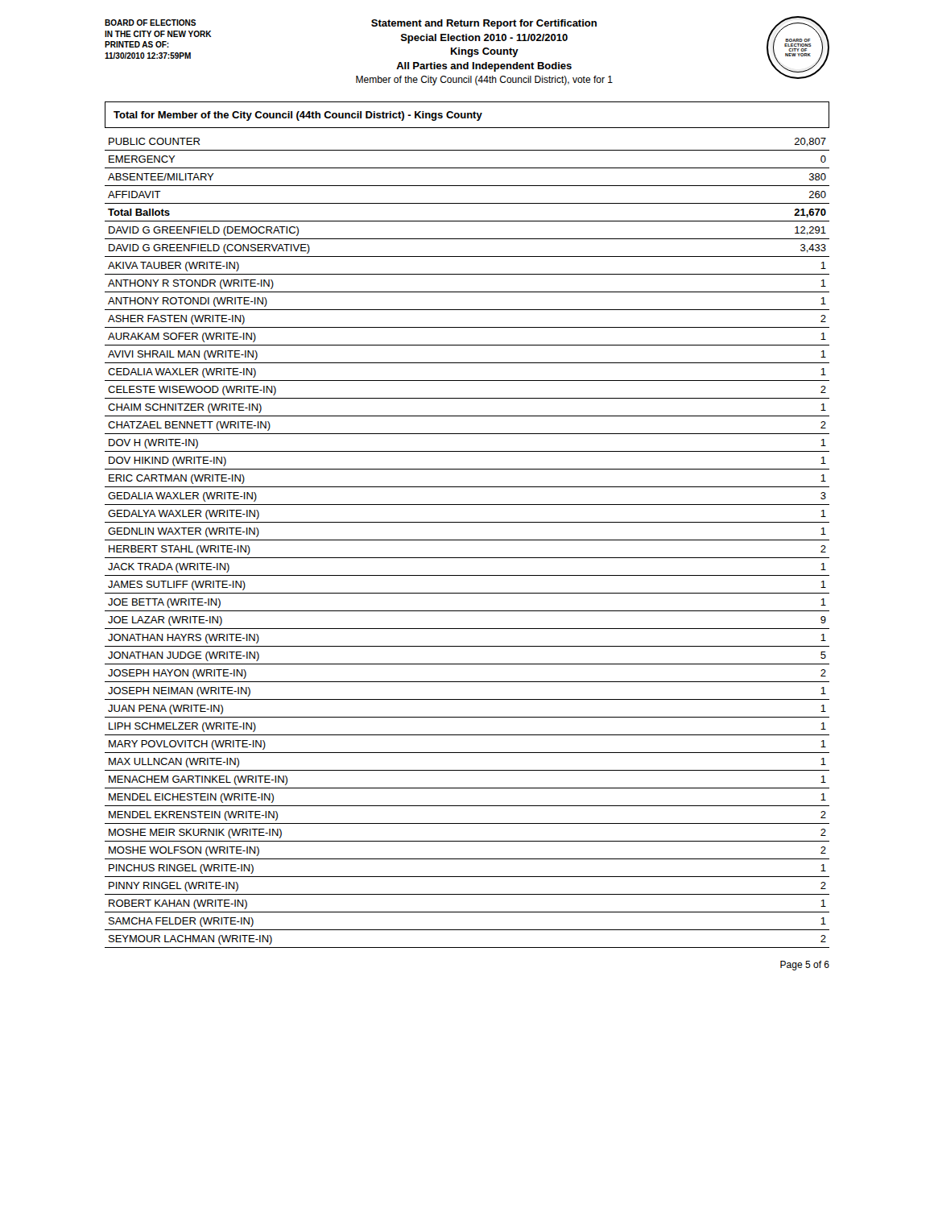BOARD OF ELECTIONS
IN THE CITY OF NEW YORK
PRINTED AS OF:
11/30/2010 12:37:59PM
Statement and Return Report for Certification
Special Election 2010 - 11/02/2010
Kings County
All Parties and Independent Bodies
Member of the City Council (44th Council District), vote for 1
BOARD OF
ELECTIONS
CITY OF
NEW YORK
Total for Member of the City Council (44th Council District) - Kings County
| PUBLIC COUNTER | 20,807 |
| EMERGENCY | 0 |
| ABSENTEE/MILITARY | 380 |
| AFFIDAVIT | 260 |
| Total Ballots | 21,670 |
| DAVID G GREENFIELD (DEMOCRATIC) | 12,291 |
| DAVID G GREENFIELD (CONSERVATIVE) | 3,433 |
| AKIVA TAUBER (WRITE-IN) | 1 |
| ANTHONY R STONDR (WRITE-IN) | 1 |
| ANTHONY ROTONDI (WRITE-IN) | 1 |
| ASHER FASTEN (WRITE-IN) | 2 |
| AURAKAM SOFER (WRITE-IN) | 1 |
| AVIVI SHRAIL MAN (WRITE-IN) | 1 |
| CEDALIA WAXLER (WRITE-IN) | 1 |
| CELESTE WISEWOOD (WRITE-IN) | 2 |
| CHAIM SCHNITZER (WRITE-IN) | 1 |
| CHATZAEL BENNETT (WRITE-IN) | 2 |
| DOV H (WRITE-IN) | 1 |
| DOV HIKIND (WRITE-IN) | 1 |
| ERIC CARTMAN (WRITE-IN) | 1 |
| GEDALIA WAXLER (WRITE-IN) | 3 |
| GEDALYA WAXLER (WRITE-IN) | 1 |
| GEDNLIN WAXTER (WRITE-IN) | 1 |
| HERBERT STAHL (WRITE-IN) | 2 |
| JACK TRADA (WRITE-IN) | 1 |
| JAMES SUTLIFF (WRITE-IN) | 1 |
| JOE BETTA (WRITE-IN) | 1 |
| JOE LAZAR (WRITE-IN) | 9 |
| JONATHAN HAYRS (WRITE-IN) | 1 |
| JONATHAN JUDGE (WRITE-IN) | 5 |
| JOSEPH HAYON (WRITE-IN) | 2 |
| JOSEPH NEIMAN (WRITE-IN) | 1 |
| JUAN PENA (WRITE-IN) | 1 |
| LIPH SCHMELZER (WRITE-IN) | 1 |
| MARY POVLOVITCH (WRITE-IN) | 1 |
| MAX ULLNCAN (WRITE-IN) | 1 |
| MENACHEM GARTINKEL (WRITE-IN) | 1 |
| MENDEL EICHESTEIN (WRITE-IN) | 1 |
| MENDEL EKRENSTEIN (WRITE-IN) | 2 |
| MOSHE MEIR SKURNIK (WRITE-IN) | 2 |
| MOSHE WOLFSON (WRITE-IN) | 2 |
| PINCHUS RINGEL (WRITE-IN) | 1 |
| PINNY RINGEL (WRITE-IN) | 2 |
| ROBERT KAHAN (WRITE-IN) | 1 |
| SAMCHA FELDER (WRITE-IN) | 1 |
| SEYMOUR LACHMAN (WRITE-IN) | 2 |
Page 5 of 6